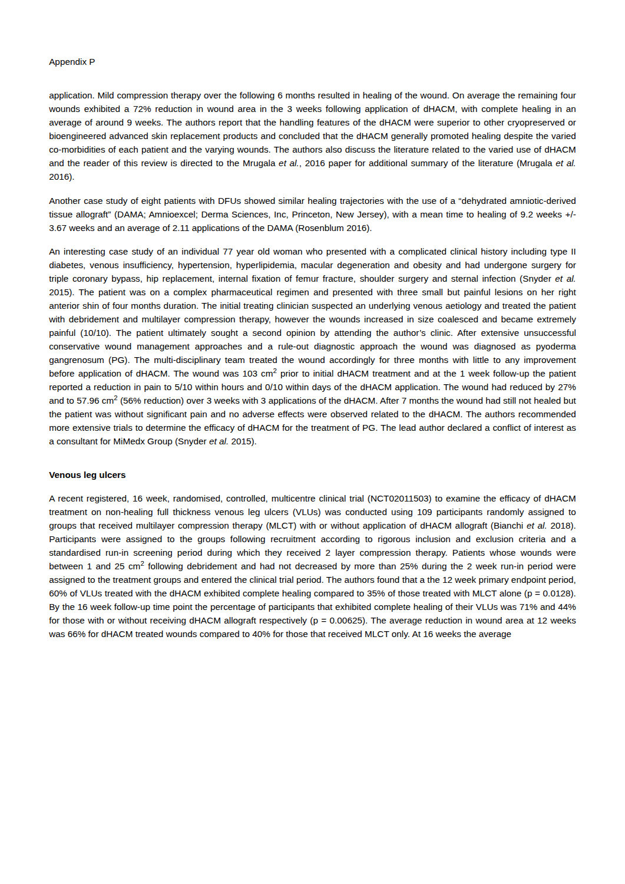Appendix P
application. Mild compression therapy over the following 6 months resulted in healing of the wound. On average the remaining four wounds exhibited a 72% reduction in wound area in the 3 weeks following application of dHACM, with complete healing in an average of around 9 weeks. The authors report that the handling features of the dHACM were superior to other cryopreserved or bioengineered advanced skin replacement products and concluded that the dHACM generally promoted healing despite the varied co-morbidities of each patient and the varying wounds. The authors also discuss the literature related to the varied use of dHACM and the reader of this review is directed to the Mrugala et al., 2016 paper for additional summary of the literature (Mrugala et al. 2016).
Another case study of eight patients with DFUs showed similar healing trajectories with the use of a “dehydrated amniotic-derived tissue allograft” (DAMA; Amnioexcel; Derma Sciences, Inc, Princeton, New Jersey), with a mean time to healing of 9.2 weeks +/- 3.67 weeks and an average of 2.11 applications of the DAMA (Rosenblum 2016).
An interesting case study of an individual 77 year old woman who presented with a complicated clinical history including type II diabetes, venous insufficiency, hypertension, hyperlipidemia, macular degeneration and obesity and had undergone surgery for triple coronary bypass, hip replacement, internal fixation of femur fracture, shoulder surgery and sternal infection (Snyder et al. 2015). The patient was on a complex pharmaceutical regimen and presented with three small but painful lesions on her right anterior shin of four months duration. The initial treating clinician suspected an underlying venous aetiology and treated the patient with debridement and multilayer compression therapy, however the wounds increased in size coalesced and became extremely painful (10/10). The patient ultimately sought a second opinion by attending the author’s clinic. After extensive unsuccessful conservative wound management approaches and a rule-out diagnostic approach the wound was diagnosed as pyoderma gangrenosum (PG). The multi-disciplinary team treated the wound accordingly for three months with little to any improvement before application of dHACM. The wound was 103 cm2 prior to initial dHACM treatment and at the 1 week follow-up the patient reported a reduction in pain to 5/10 within hours and 0/10 within days of the dHACM application. The wound had reduced by 27% and to 57.96 cm2 (56% reduction) over 3 weeks with 3 applications of the dHACM. After 7 months the wound had still not healed but the patient was without significant pain and no adverse effects were observed related to the dHACM. The authors recommended more extensive trials to determine the efficacy of dHACM for the treatment of PG. The lead author declared a conflict of interest as a consultant for MiMedx Group (Snyder et al. 2015).
Venous leg ulcers
A recent registered, 16 week, randomised, controlled, multicentre clinical trial (NCT02011503) to examine the efficacy of dHACM treatment on non-healing full thickness venous leg ulcers (VLUs) was conducted using 109 participants randomly assigned to groups that received multilayer compression therapy (MLCT) with or without application of dHACM allograft (Bianchi et al. 2018). Participants were assigned to the groups following recruitment according to rigorous inclusion and exclusion criteria and a standardised run-in screening period during which they received 2 layer compression therapy. Patients whose wounds were between 1 and 25 cm2 following debridement and had not decreased by more than 25% during the 2 week run-in period were assigned to the treatment groups and entered the clinical trial period. The authors found that a the 12 week primary endpoint period, 60% of VLUs treated with the dHACM exhibited complete healing compared to 35% of those treated with MLCT alone (p = 0.0128). By the 16 week follow-up time point the percentage of participants that exhibited complete healing of their VLUs was 71% and 44% for those with or without receiving dHACM allograft respectively (p = 0.00625). The average reduction in wound area at 12 weeks was 66% for dHACM treated wounds compared to 40% for those that received MLCT only. At 16 weeks the average